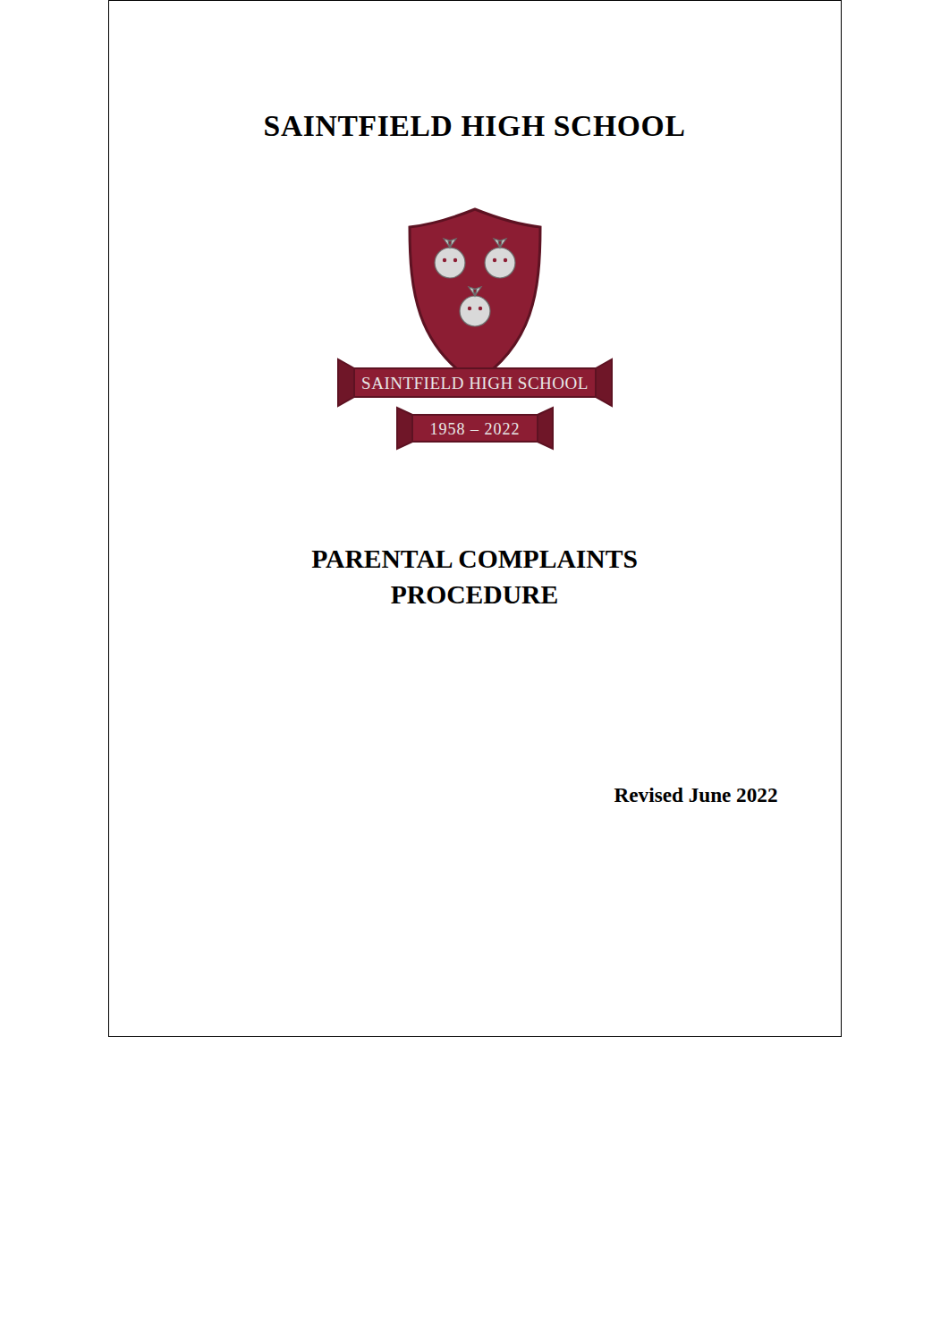SAINTFIELD HIGH SCHOOL
SAINTFIELD HIGH SCHOOL 1958 – 2022
PARENTAL COMPLAINTS
PROCEDURE
Revised June 2022